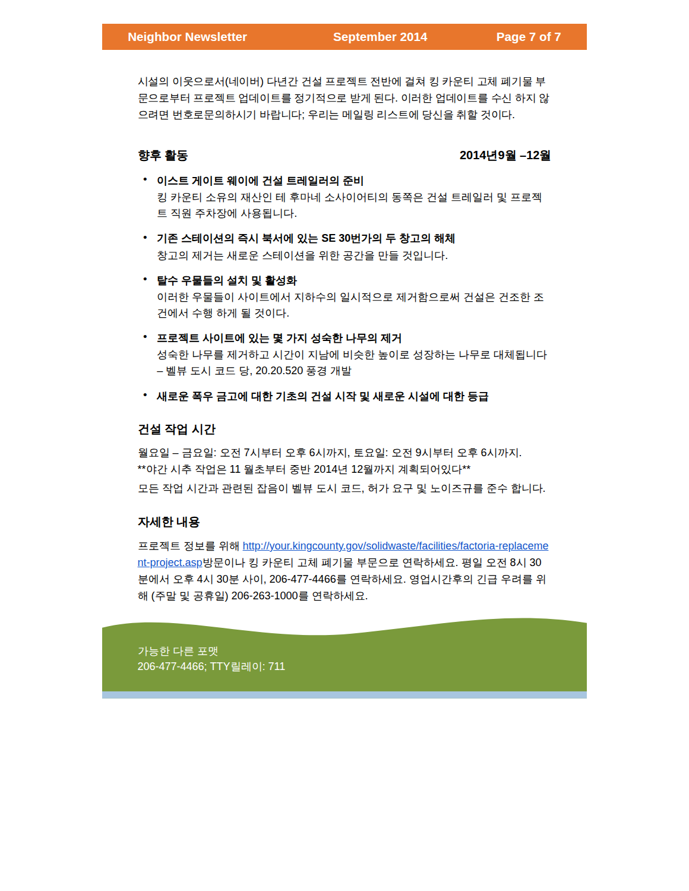Neighbor Newsletter
September 2014
Page 7 of 7
시설의 이웃으로서(네이버) 다년간 건설 프로젝트 전반에 걸쳐 킹 카운티 고체 폐기물 부문으로부터 프로젝트 업데이트를 정기적으로 받게 된다. 이러한 업데이트를 수신 하지 않으려면 번호로문의하시기 바랍니다; 우리는 메일링 리스트에 당신을 취할 것이다.
향후 활동
2014년9월 –12월
이스트 게이트 웨이에 건설 트레일러의 준비 킹 카운티 소유의 재산인 테 후마네 소사이어티의 동쪽은 건설 트레일러 및 프로젝트 직원 주차장에 사용됩니다.
기존 스테이션의 즉시 북서에 있는 SE 30번가의 두 창고의 해체 창고의 제거는 새로운 스테이션을 위한 공간을 만들 것입니다.
탈수 우물들의 설치 및 활성화 이러한 우물들이 사이트에서 지하수의 일시적으로 제거함으로써 건설은 건조한 조건에서 수행 하게 될 것이다.
프로젝트 사이트에 있는 몇 가지 성숙한 나무의 제거 성숙한 나무를 제거하고 시간이 지남에 비슷한 높이로 성장하는 나무로 대체됩니다 – 벨뷰 도시 코드 당, 20.20.520 풍경 개발
새로운 폭우 금고에 대한 기초의 건설 시작 및 새로운 시설에 대한 등급
건설 작업 시간
월요일 – 금요일: 오전 7시부터 오후 6시까지, 토요일: 오전 9시부터 오후 6시까지.
**야간 시추 작업은 11 월초부터 중반 2014년 12월까지 계획되어있다**
모든 작업 시간과 관련된 잡음이 벨뷰 도시 코드, 허가 요구 및 노이즈규를 준수 합니다.
자세한 내용
프로젝트 정보를 위해 http://your.kingcounty.gov/solidwaste/facilities/factoria-replacement-project.asp방문이나 킹 카운티 고체 폐기물 부문으로 연락하세요. 평일 오전 8시 30분에서 오후 4시 30분 사이, 206-477-4466를 연락하세요. 영업시간후의 긴급 우려를 위해 (주말 및 공휴일) 206-263-1000를 연락하세요.
가능한 다른 포맷
206-477-4466; TTY릴레이: 711